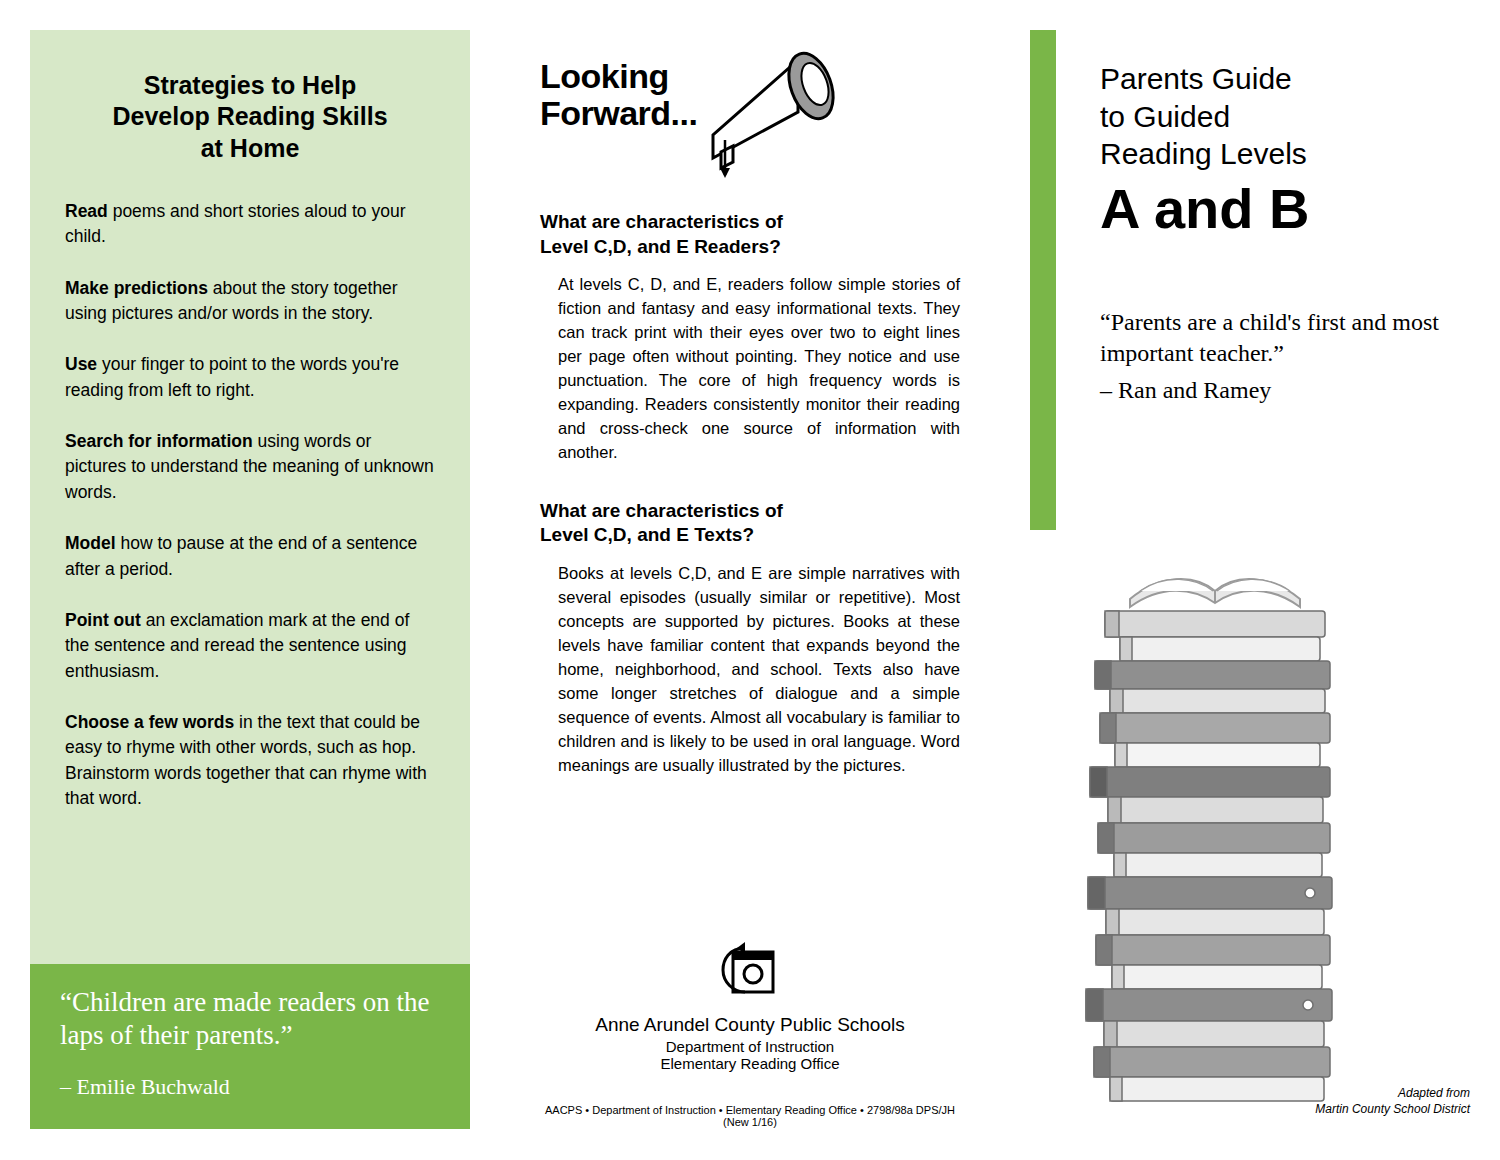Strategies to Help
Develop Reading Skills
at Home
Read poems and short stories aloud to your child.
Make predictions about the story together using pictures and/or words in the story.
Use your finger to point to the words you're reading from left to right.
Search for information using words or pictures to understand the meaning of unknown words.
Model how to pause at the end of a sentence after a period.
Point out an exclamation mark at the end of the sentence and reread the sentence using enthusiasm.
Choose a few words in the text that could be easy to rhyme with other words, such as hop. Brainstorm words together that can rhyme with that word.
“Children are made readers on the laps of their parents.”
– Emilie Buchwald
Looking
Forward...
What are characteristics of
Level C,D, and E Readers?
At levels C, D, and E, readers follow simple stories of fiction and fantasy and easy informational texts. They can track print with their eyes over two to eight lines per page often without pointing. They notice and use punctuation. The core of high frequency words is expanding. Readers consistently monitor their reading and cross-check one source of information with another.
What are characteristics of
Level C,D, and E Texts?
Books at levels C,D, and E are simple narratives with several episodes (usually similar or repetitive). Most concepts are supported by pictures. Books at these levels have familiar content that expands beyond the home, neighborhood, and school. Texts also have some longer stretches of dialogue and a simple sequence of events. Almost all vocabulary is familiar to children and is likely to be used in oral language. Word meanings are usually illustrated by the pictures.
Anne Arundel County Public Schools
Department of Instruction
Elementary Reading Office
AACPS • Department of Instruction • Elementary Reading Office • 2798/98a DPS/JH (New 1/16)
Parents Guide
to Guided
Reading Levels
A and B
“Parents are a child's first and most important teacher.” – Ran and Ramey
Adapted from
Martin County School District